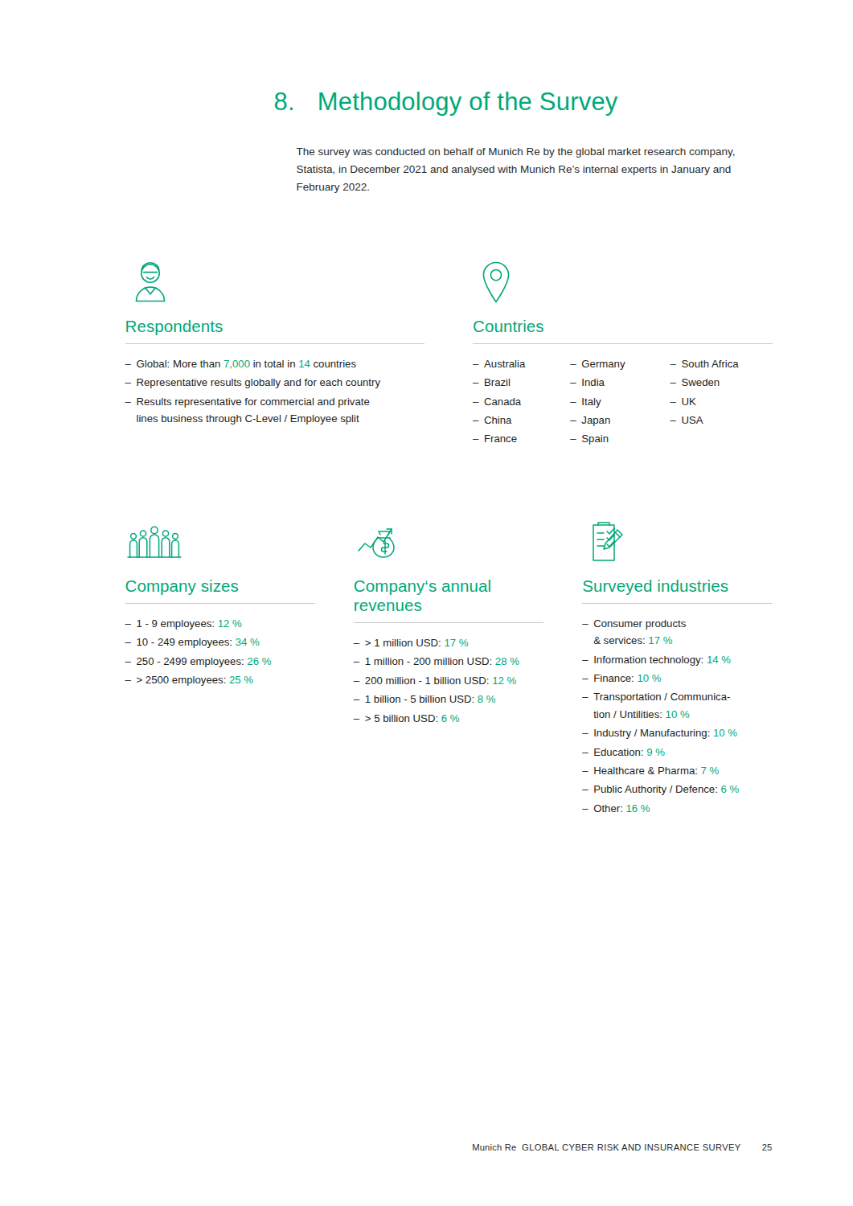8.
Methodology of the Survey
The survey was conducted on behalf of Munich Re by the global market research company, Statista, in December 2021 and analysed with Munich Re’s internal experts in January and February 2022.
Respondents
Global: More than 7,000 in total in 14 countries
Representative results globally and for each country
Results representative for commercial and private
lines business through C-Level / Employee split
Countries
Australia
Brazil
Canada
China
France
Germany
India
Italy
Japan
Spain
South Africa
Sweden
UK
USA
Company sizes
1 - 9 employees: 12 %
10 - 249 employees: 34 %
250 - 2499 employees: 26 %
> 2500 employees: 25 %
Company‘s annual
revenues
> 1 million USD: 17 %
1 million - 200 million USD: 28 %
200 million - 1 billion USD: 12 %
1 billion - 5 billion USD: 8 %
> 5 billion USD: 6 %
Surveyed industries
Consumer products
& services: 17 %
Information technology: 14 %
Finance: 10 %
Transportation / Communica-
tion / Untilities: 10 %
Industry / Manufacturing: 10 %
Education: 9 %
Healthcare & Pharma: 7 %
Public Authority / Defence: 6 %
Other: 16 %
Munich Re GLOBAL CYBER RISK AND INSURANCE SURVEY 25